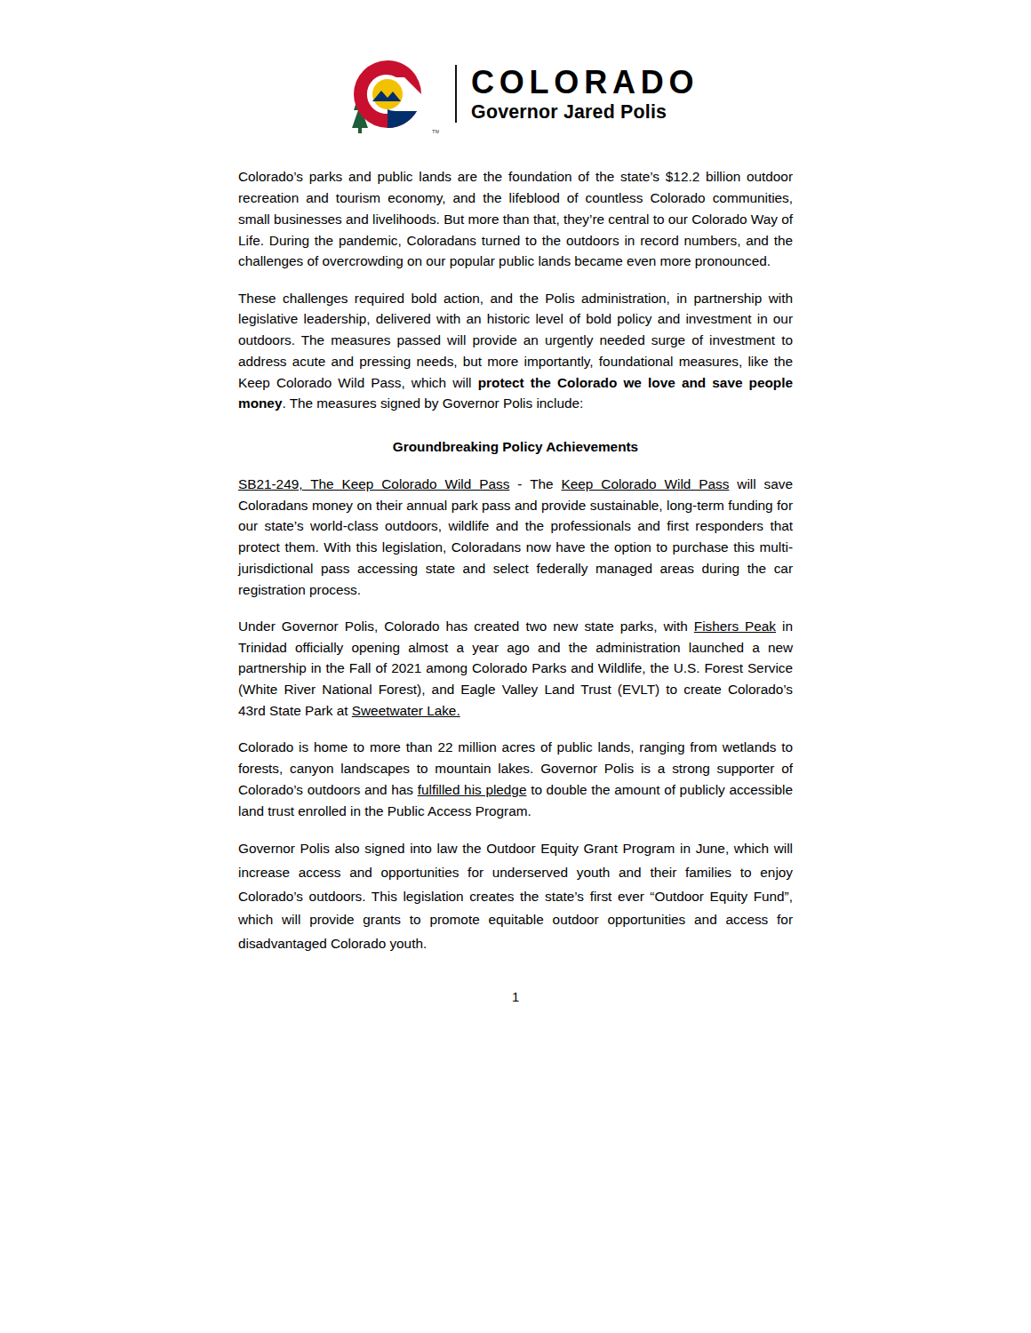TM COLORADO Governor Jared Polis
Colorado’s parks and public lands are the foundation of the state’s $12.2 billion outdoor recreation and tourism economy, and the lifeblood of countless Colorado communities, small businesses and livelihoods. But more than that, they’re central to our Colorado Way of Life. During the pandemic, Coloradans turned to the outdoors in record numbers, and the challenges of overcrowding on our popular public lands became even more pronounced.
These challenges required bold action, and the Polis administration, in partnership with legislative leadership, delivered with an historic level of bold policy and investment in our outdoors. The measures passed will provide an urgently needed surge of investment to address acute and pressing needs, but more importantly, foundational measures, like the Keep Colorado Wild Pass, which will protect the Colorado we love and save people money. The measures signed by Governor Polis include:
Groundbreaking Policy Achievements
SB21-249, The Keep Colorado Wild Pass - The Keep Colorado Wild Pass will save Coloradans money on their annual park pass and provide sustainable, long-term funding for our state’s world-class outdoors, wildlife and the professionals and first responders that protect them. With this legislation, Coloradans now have the option to purchase this multi-jurisdictional pass accessing state and select federally managed areas during the car registration process.
Under Governor Polis, Colorado has created two new state parks, with Fishers Peak in Trinidad officially opening almost a year ago and the administration launched a new partnership in the Fall of 2021 among Colorado Parks and Wildlife, the U.S. Forest Service (White River National Forest), and Eagle Valley Land Trust (EVLT) to create Colorado’s 43rd State Park at Sweetwater Lake.
Colorado is home to more than 22 million acres of public lands, ranging from wetlands to forests, canyon landscapes to mountain lakes. Governor Polis is a strong supporter of Colorado’s outdoors and has fulfilled his pledge to double the amount of publicly accessible land trust enrolled in the Public Access Program.
Governor Polis also signed into law the Outdoor Equity Grant Program in June, which will increase access and opportunities for underserved youth and their families to enjoy Colorado’s outdoors. This legislation creates the state’s first ever “Outdoor Equity Fund”, which will provide grants to promote equitable outdoor opportunities and access for disadvantaged Colorado youth.
1